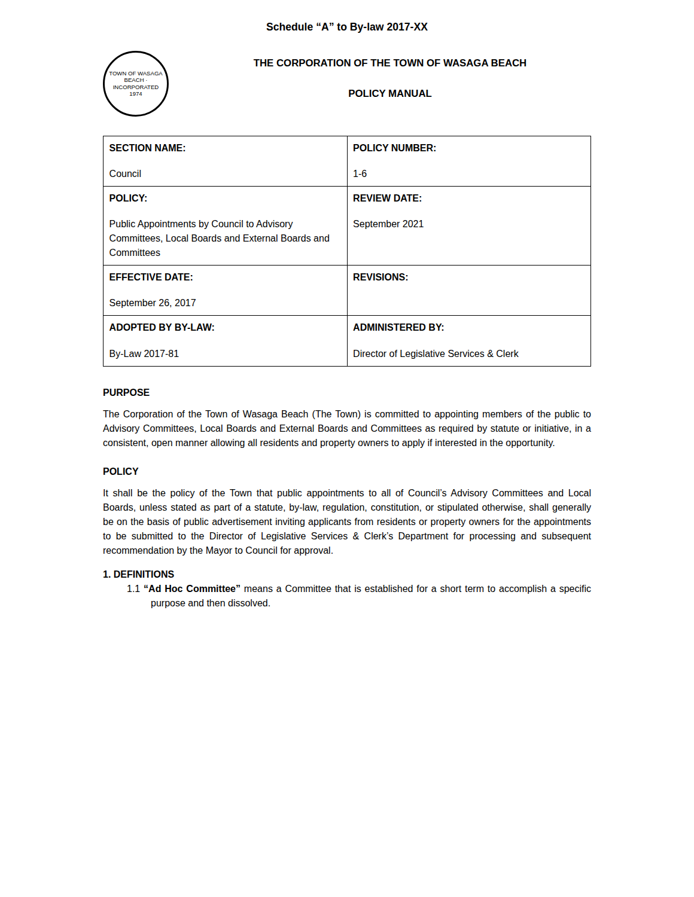Schedule “A” to By-law 2017-XX
TOWN OF WASAGA BEACH · INCORPORATED 1974
The Corporation of the Town of Wasaga Beach
Policy Manual
| Section Name: Council | Policy Number: 1-6 |
| Policy: Public Appointments by Council to Advisory Committees, Local Boards and External Boards and Committees | Review Date: September 2021 |
| Effective Date: September 26, 2017 | Revisions: |
| Adopted by By-law: By-Law 2017-81 | Administered by: Director of Legislative Services & Clerk |
Purpose
The Corporation of the Town of Wasaga Beach (The Town) is committed to appointing members of the public to Advisory Committees, Local Boards and External Boards and Committees as required by statute or initiative, in a consistent, open manner allowing all residents and property owners to apply if interested in the opportunity.
Policy
It shall be the policy of the Town that public appointments to all of Council’s Advisory Committees and Local Boards, unless stated as part of a statute, by-law, regulation, constitution, or stipulated otherwise, shall generally be on the basis of public advertisement inviting applicants from residents or property owners for the appointments to be submitted to the Director of Legislative Services & Clerk’s Department for processing and subsequent recommendation by the Mayor to Council for approval.
1. DEFINITIONS
1.1 “Ad Hoc Committee” means a Committee that is established for a short term to accomplish a specific purpose and then dissolved.